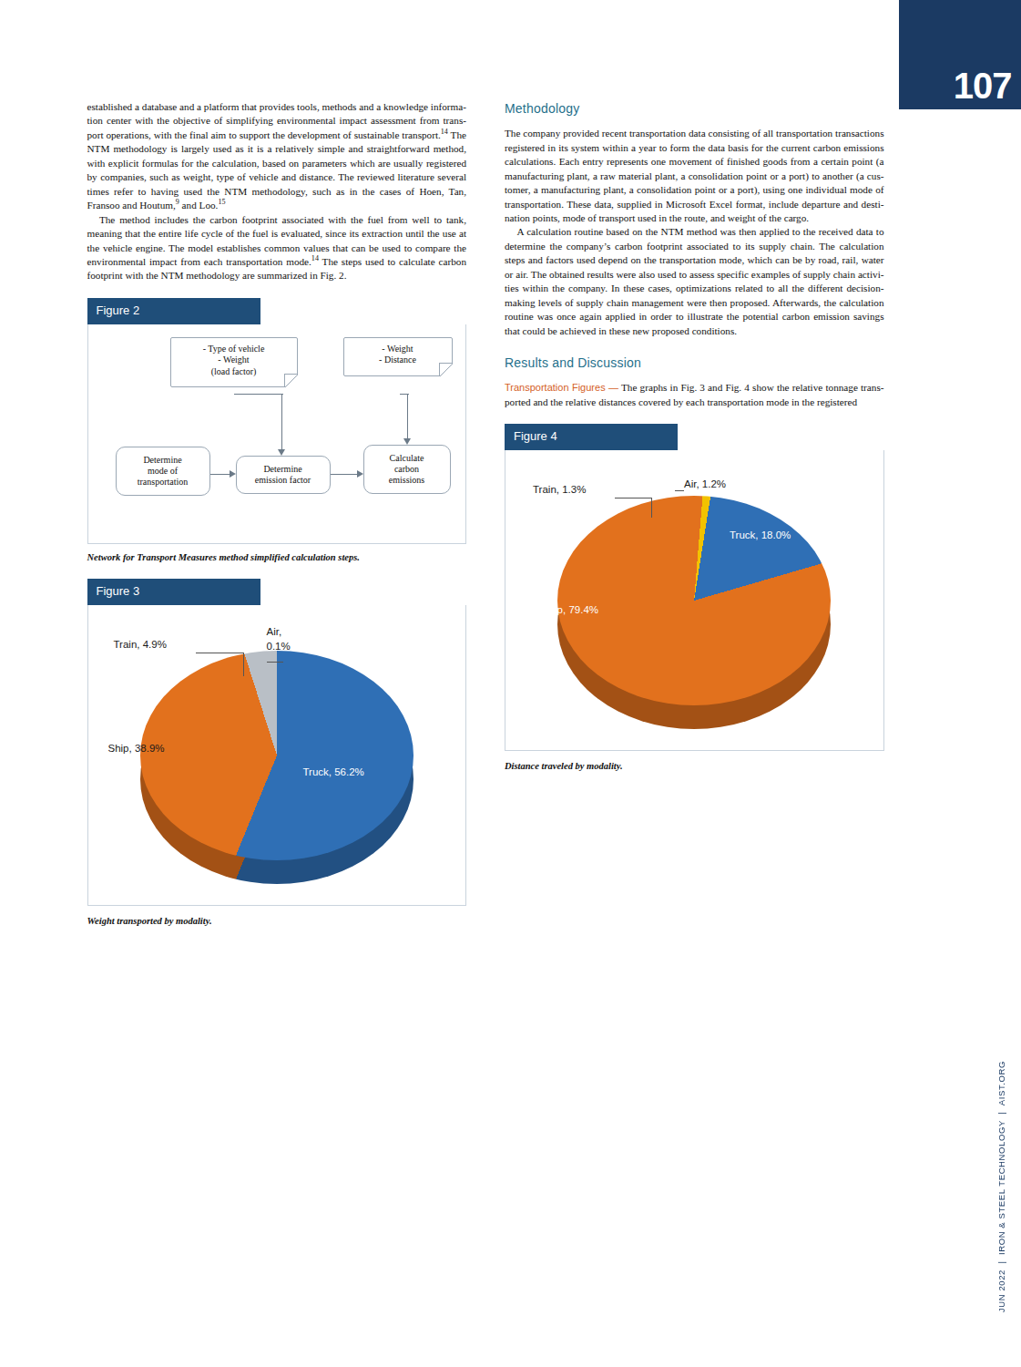107
JUN 2022 | IRON & STEEL TECHNOLOGY | AIST.ORG
established a database and a platform that provides tools, methods and a knowledge information center with the objective of simplifying environmental impact assessment from transport operations, with the final aim to support the development of sustainable transport.14 The NTM methodology is largely used as it is a relatively simple and straightforward method, with explicit formulas for the calculation, based on parameters which are usually registered by companies, such as weight, type of vehicle and distance. The reviewed literature several times refer to having used the NTM methodology, such as in the cases of Hoen, Tan, Fransoo and Houtum,9 and Loo.15
The method includes the carbon footprint associated with the fuel from well to tank, meaning that the entire life cycle of the fuel is evaluated, since its extraction until the use at the vehicle engine. The model establishes common values that can be used to compare the environmental impact from each transportation mode.14 The steps used to calculate carbon footprint with the NTM methodology are summarized in Fig. 2.
Figure 2
- Type of vehicle
- Weight
(load factor)
- Weight
- Distance
Determine
mode of
transportation
Determine
emission factor
Calculate
carbon
emissions
Network for Transport Measures method simplified calculation steps.
Figure 3
Train, 4.9%
Air,
0.1%
Ship, 38.9%
Truck, 56.2%
Weight transported by modality.
Methodology
The company provided recent transportation data consisting of all transportation transactions registered in its system within a year to form the data basis for the current carbon emissions calculations. Each entry represents one movement of finished goods from a certain point (a manufacturing plant, a raw material plant, a consolidation point or a port) to another (a customer, a manufacturing plant, a consolidation point or a port), using one individual mode of transportation. These data, supplied in Microsoft Excel format, include departure and destination points, mode of transport used in the route, and weight of the cargo.
A calculation routine based on the NTM method was then applied to the received data to determine the company’s carbon footprint associated to its supply chain. The calculation steps and factors used depend on the transportation mode, which can be by road, rail, water or air. The obtained results were also used to assess specific examples of supply chain activities within the company. In these cases, optimizations related to all the different decision-making levels of supply chain management were then proposed. Afterwards, the calculation routine was once again applied in order to illustrate the potential carbon emission savings that could be achieved in these new proposed conditions.
Results and Discussion
Transportation Figures — The graphs in Fig. 3 and Fig. 4 show the relative tonnage transported and the relative distances covered by each transportation mode in the registered
Figure 4
Train, 1.3%
Air, 1.2%
Truck, 18.0%
Ship, 79.4%
Distance traveled by modality.